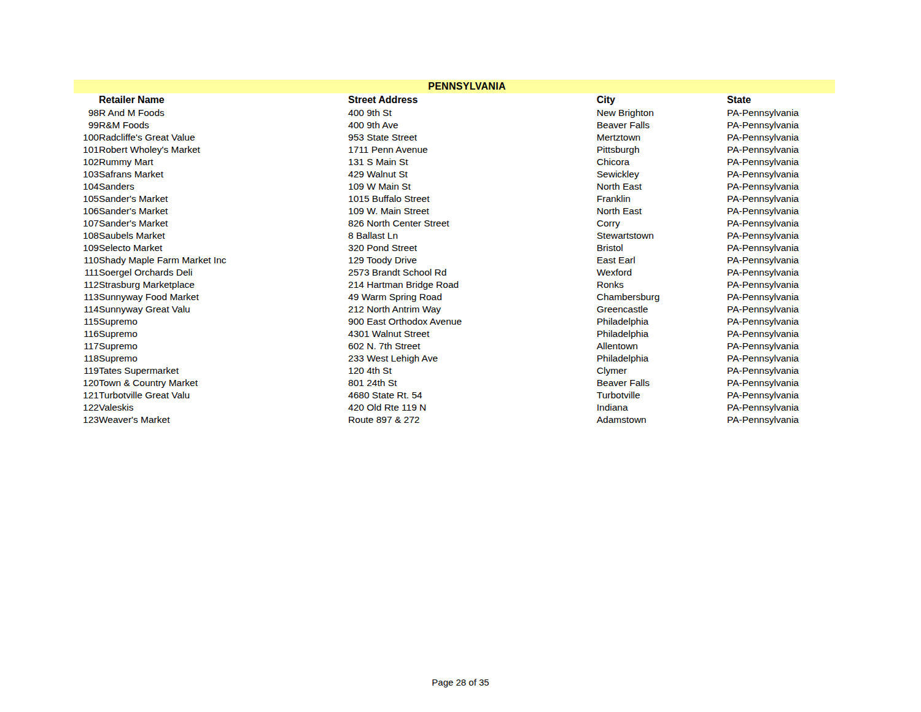| | PENNSYLVANIA |
| --- | --- |
| | Retailer Name | Street Address | City | State |
| 98 | R And M Foods | 400 9th St | New Brighton | PA-Pennsylvania |
| 99 | R&M Foods | 400 9th Ave | Beaver Falls | PA-Pennsylvania |
| 100 | Radcliffe's Great Value | 953 State Street | Mertztown | PA-Pennsylvania |
| 101 | Robert Wholey's Market | 1711 Penn Avenue | Pittsburgh | PA-Pennsylvania |
| 102 | Rummy Mart | 131 S Main St | Chicora | PA-Pennsylvania |
| 103 | Safrans Market | 429 Walnut St | Sewickley | PA-Pennsylvania |
| 104 | Sanders | 109 W Main St | North East | PA-Pennsylvania |
| 105 | Sander's Market | 1015 Buffalo Street | Franklin | PA-Pennsylvania |
| 106 | Sander's Market | 109 W. Main Street | North East | PA-Pennsylvania |
| 107 | Sander's Market | 826 North Center Street | Corry | PA-Pennsylvania |
| 108 | Saubels Market | 8 Ballast Ln | Stewartstown | PA-Pennsylvania |
| 109 | Selecto Market | 320 Pond Street | Bristol | PA-Pennsylvania |
| 110 | Shady Maple Farm Market Inc | 129 Toody Drive | East Earl | PA-Pennsylvania |
| 111 | Soergel Orchards Deli | 2573 Brandt School Rd | Wexford | PA-Pennsylvania |
| 112 | Strasburg Marketplace | 214 Hartman Bridge Road | Ronks | PA-Pennsylvania |
| 113 | Sunnyway Food Market | 49 Warm Spring Road | Chambersburg | PA-Pennsylvania |
| 114 | Sunnyway Great Valu | 212 North Antrim Way | Greencastle | PA-Pennsylvania |
| 115 | Supremo | 900 East Orthodox Avenue | Philadelphia | PA-Pennsylvania |
| 116 | Supremo | 4301 Walnut Street | Philadelphia | PA-Pennsylvania |
| 117 | Supremo | 602 N. 7th Street | Allentown | PA-Pennsylvania |
| 118 | Supremo | 233 West Lehigh Ave | Philadelphia | PA-Pennsylvania |
| 119 | Tates Supermarket | 120 4th St | Clymer | PA-Pennsylvania |
| 120 | Town & Country Market | 801 24th St | Beaver Falls | PA-Pennsylvania |
| 121 | Turbotville Great Valu | 4680 State Rt. 54 | Turbotville | PA-Pennsylvania |
| 122 | Valeskis | 420 Old Rte 119 N | Indiana | PA-Pennsylvania |
| 123 | Weaver's Market | Route 897 & 272 | Adamstown | PA-Pennsylvania |
Page 28 of 35